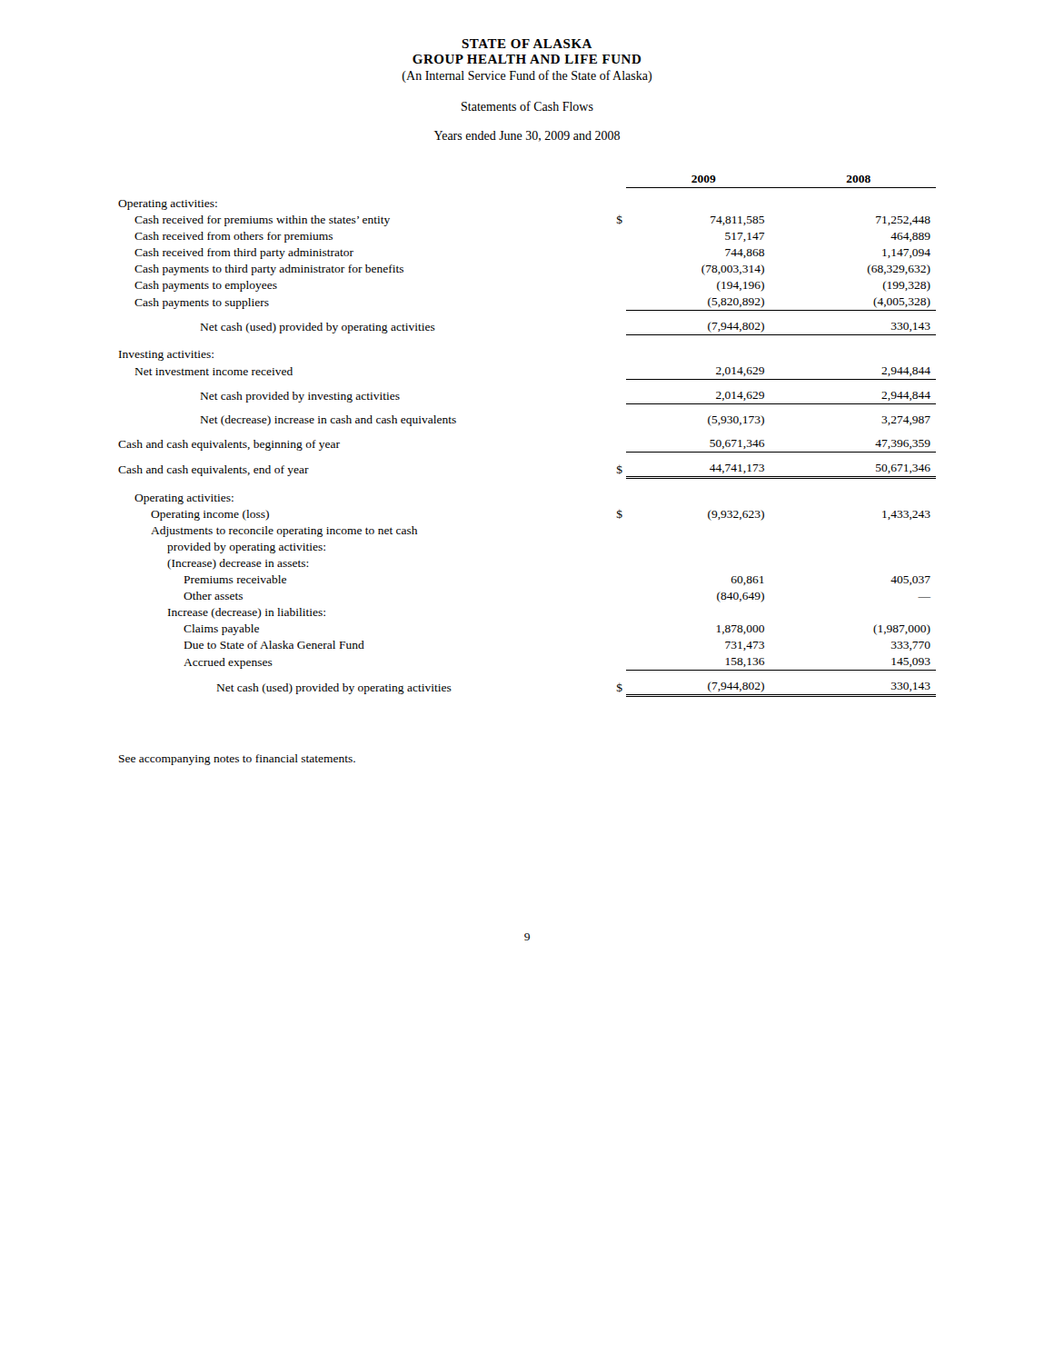STATE OF ALASKA
GROUP HEALTH AND LIFE FUND
(An Internal Service Fund of the State of Alaska)
Statements of Cash Flows
Years ended June 30, 2009 and 2008
| | | 2009 | 2008 |
| Operating activities: | | | |
| Cash received for premiums within the states’ entity | $ | 74,811,585 | 71,252,448 |
| Cash received from others for premiums | | 517,147 | 464,889 |
| Cash received from third party administrator | | 744,868 | 1,147,094 |
| Cash payments to third party administrator for benefits | | (78,003,314) | (68,329,632) |
| Cash payments to employees | | (194,196) | (199,328) |
| Cash payments to suppliers | | (5,820,892) | (4,005,328) |
| Net cash (used) provided by operating activities | | (7,944,802) | 330,143 |
| Investing activities: | | | |
| Net investment income received | | 2,014,629 | 2,944,844 |
| Net cash provided by investing activities | | 2,014,629 | 2,944,844 |
| Net (decrease) increase in cash and cash equivalents | | (5,930,173) | 3,274,987 |
| Cash and cash equivalents, beginning of year | | 50,671,346 | 47,396,359 |
| Cash and cash equivalents, end of year | $ | 44,741,173 | 50,671,346 |
| Operating activities: | | | |
| Operating income (loss) | $ | (9,932,623) | 1,433,243 |
| Adjustments to reconcile operating income to net cash | | | |
| provided by operating activities: | | | |
| (Increase) decrease in assets: | | | |
| Premiums receivable | | 60,861 | 405,037 |
| Other assets | | (840,649) | — |
| Increase (decrease) in liabilities: | | | |
| Claims payable | | 1,878,000 | (1,987,000) |
| Due to State of Alaska General Fund | | 731,473 | 333,770 |
| Accrued expenses | | 158,136 | 145,093 |
| Net cash (used) provided by operating activities | $ | (7,944,802) | 330,143 |
See accompanying notes to financial statements.
9